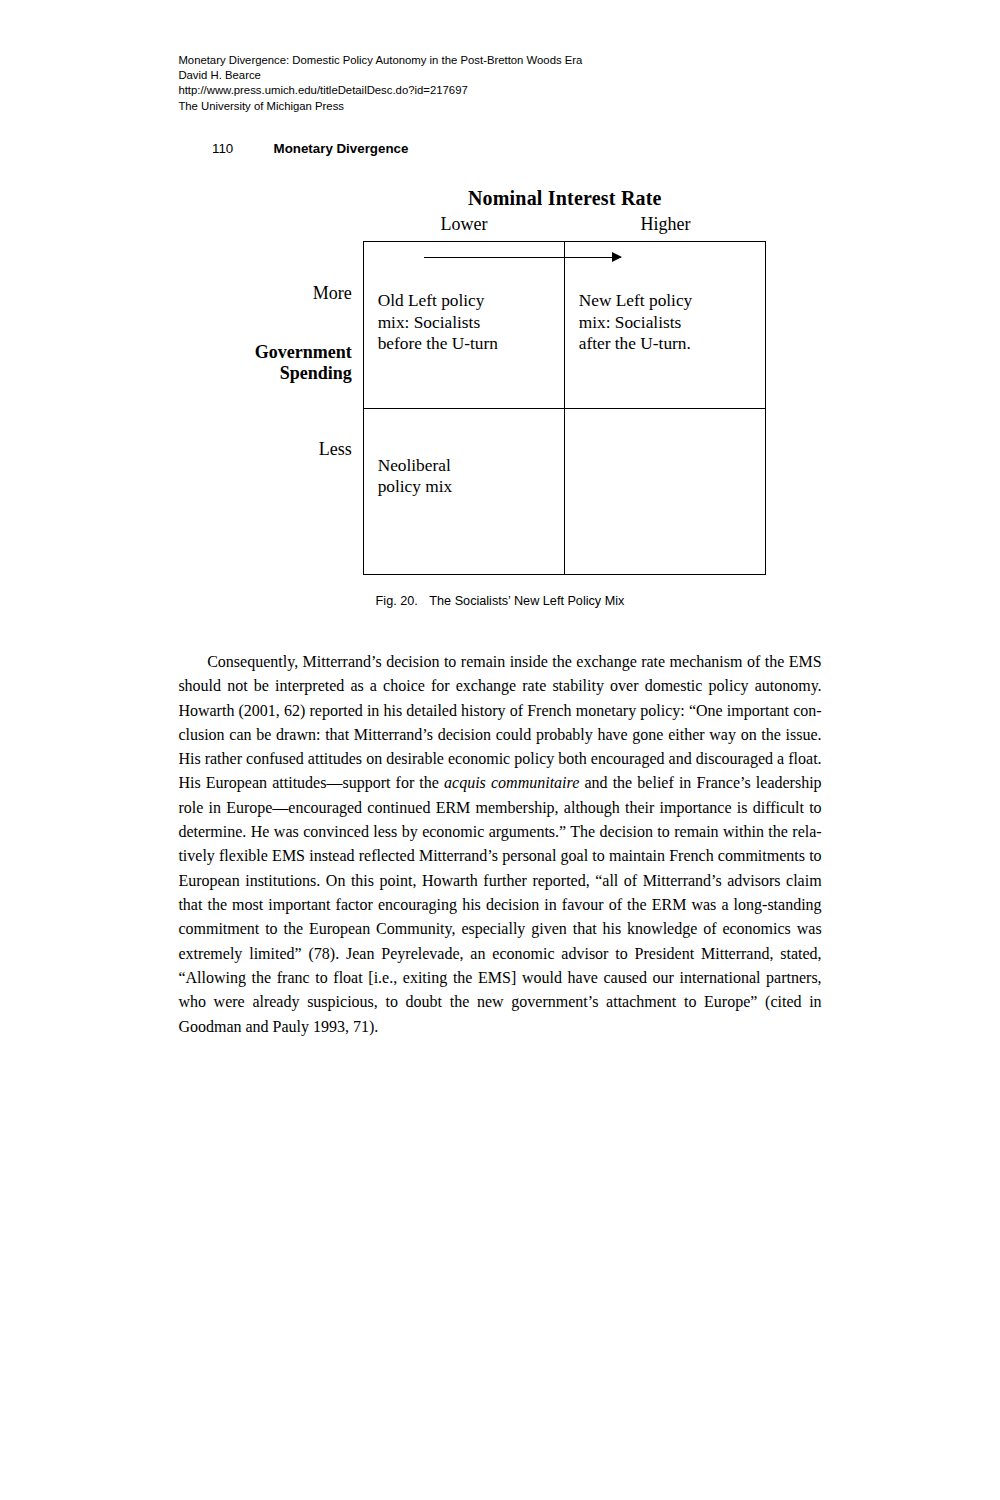Monetary Divergence: Domestic Policy Autonomy in the Post-Bretton Woods Era
David H. Bearce
http://www.press.umich.edu/titleDetailDesc.do?id=217697
The University of Michigan Press
110 Monetary Divergence
Nominal Interest Rate
Lower Higher
More Government
Spending Less
| Old Left policy mix: Socialists before the U-turn | New Left policy mix: Socialists after the U-turn. |
| Neoliberal policy mix | |
Fig. 20. The Socialists’ New Left Policy Mix
Consequently, Mitterrand’s decision to remain inside the exchange rate mechanism of the EMS should not be interpreted as a choice for exchange rate stability over domestic policy autonomy. Howarth (2001, 62) reported in his detailed history of French monetary policy: “One important conclusion can be drawn: that Mitterrand’s decision could probably have gone either way on the issue. His rather confused attitudes on desirable economic policy both encouraged and discouraged a float. His European attitudes—support for the acquis communitaire and the belief in France’s leadership role in Europe—encouraged continued ERM membership, although their importance is difficult to determine. He was convinced less by economic arguments.” The decision to remain within the relatively flexible EMS instead reflected Mitterrand’s personal goal to maintain French commitments to European institutions. On this point, Howarth further reported, “all of Mitterrand’s advisors claim that the most important factor encouraging his decision in favour of the ERM was a long-standing commitment to the European Community, especially given that his knowledge of economics was extremely limited” (78). Jean Peyrelevade, an economic advisor to President Mitterrand, stated, “Allowing the franc to float [i.e., exiting the EMS] would have caused our international partners, who were already suspicious, to doubt the new government’s attachment to Europe” (cited in Goodman and Pauly 1993, 71).